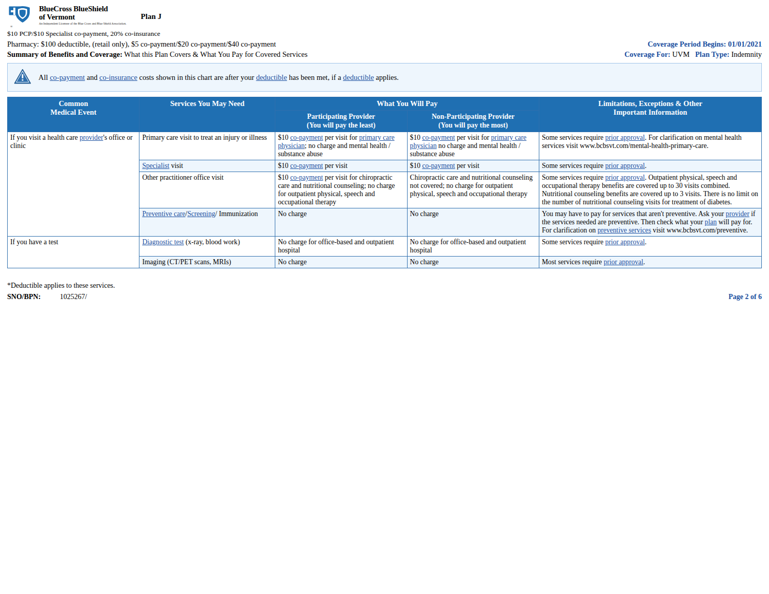®
BlueCross BlueShield
of Vermont
An Independent Licensee of the Blue Cross and Blue Shield Association.
Plan J
$10 PCP/$10 Specialist co-payment, 20% co-insurance
Pharmacy: $100 deductible, (retail only), $5 co-payment/$20 co-payment/$40 co-payment
Coverage Period Begins: 01/01/2021
Summary of Benefits and Coverage: What this Plan Covers & What You Pay for Covered Services
Coverage For: UVM Plan Type: Indemnity
All co-payment and co-insurance costs shown in this chart are after your deductible has been met, if a deductible applies.
| Common Medical Event | Services You May Need | What You Will Pay | Limitations, Exceptions & Other Important Information |
| --- | --- | --- | --- |
| Participating Provider (You will pay the least) | Non-Participating Provider (You will pay the most) |
| If you visit a health care provider 's office or clinic | Primary care visit to treat an injury or illness | $10 co-payment per visit for primary care physician ; no charge and mental health / substance abuse | $10 co-payment per visit for primary care physician no charge and mental health / substance abuse | Some services require prior approval . For clarification on mental health services visit www.bcbsvt.com/mental-health-primary-care. |
| Specialist visit | $10 co-payment per visit | $10 co-payment per visit | Some services require prior approval . |
| Other practitioner office visit | $10 co-payment per visit for chiropractic care and nutritional counseling; no charge for outpatient physical, speech and occupational therapy | Chiropractic care and nutritional counseling not covered; no charge for outpatient physical, speech and occupational therapy | Some services require prior approval . Outpatient physical, speech and occupational therapy benefits are covered up to 30 visits combined. Nutritional counseling benefits are covered up to 3 visits. There is no limit on the number of nutritional counseling visits for treatment of diabetes. |
| Preventive care / Screening / Immunization | No charge | No charge | You may have to pay for services that aren't preventive. Ask your provider if the services needed are preventive. Then check what your plan will pay for. For clarification on preventive services visit www.bcbsvt.com/preventive. |
| If you have a test | Diagnostic test (x-ray, blood work) | No charge for office-based and outpatient hospital | No charge for office-based and outpatient hospital | Some services require prior approval . |
| Imaging (CT/PET scans, MRIs) | No charge | No charge | Most services require prior approval . |
*Deductible applies to these services.
SNO/BPN: 1025267/
Page 2 of 6